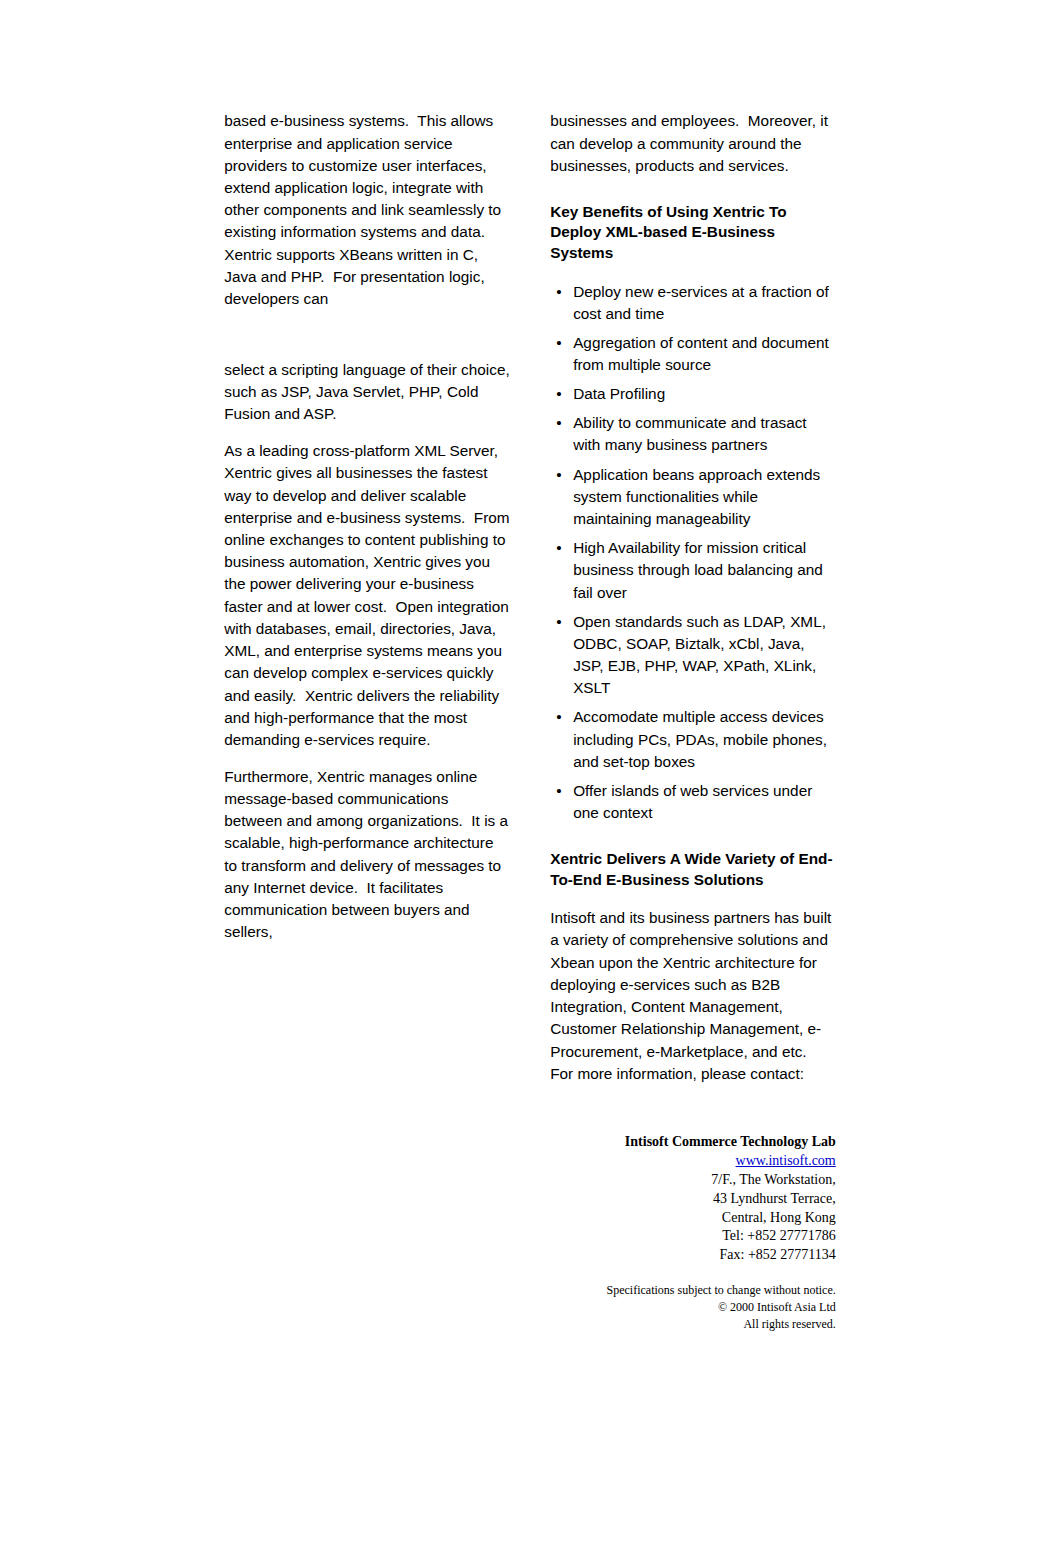based e-business systems. This allows enterprise and application service providers to customize user interfaces, extend application logic, integrate with other components and link seamlessly to existing information systems and data. Xentric supports XBeans written in C, Java and PHP. For presentation logic, developers can
select a scripting language of their choice, such as JSP, Java Servlet, PHP, Cold Fusion and ASP.
As a leading cross-platform XML Server, Xentric gives all businesses the fastest way to develop and deliver scalable enterprise and e-business systems. From online exchanges to content publishing to business automation, Xentric gives you the power delivering your e-business faster and at lower cost. Open integration with databases, email, directories, Java, XML, and enterprise systems means you can develop complex e-services quickly and easily. Xentric delivers the reliability and high-performance that the most demanding e-services require.
Furthermore, Xentric manages online message-based communications between and among organizations. It is a scalable, high-performance architecture to transform and delivery of messages to any Internet device. It facilitates communication between buyers and sellers,
businesses and employees. Moreover, it can develop a community around the businesses, products and services.
Key Benefits of Using Xentric To Deploy XML-based E-Business Systems
Deploy new e-services at a fraction of cost and time
Aggregation of content and document from multiple source
Data Profiling
Ability to communicate and trasact with many business partners
Application beans approach extends system functionalities while maintaining manageability
High Availability for mission critical business through load balancing and fail over
Open standards such as LDAP, XML, ODBC, SOAP, Biztalk, xCbl, Java, JSP, EJB, PHP, WAP, XPath, XLink, XSLT
Accomodate multiple access devices including PCs, PDAs, mobile phones, and set-top boxes
Offer islands of web services under one context
Xentric Delivers A Wide Variety of End-To-End E-Business Solutions
Intisoft and its business partners has built a variety of comprehensive solutions and Xbean upon the Xentric architecture for deploying e-services such as B2B Integration, Content Management, Customer Relationship Management, e-Procurement, e-Marketplace, and etc. For more information, please contact:
Intisoft Commerce Technology Lab
www.intisoft.com
7/F., The Workstation,
43 Lyndhurst Terrace,
Central, Hong Kong
Tel: +852 27771786
Fax: +852 27771134
Specifications subject to change without notice.
© 2000 Intisoft Asia Ltd
All rights reserved.